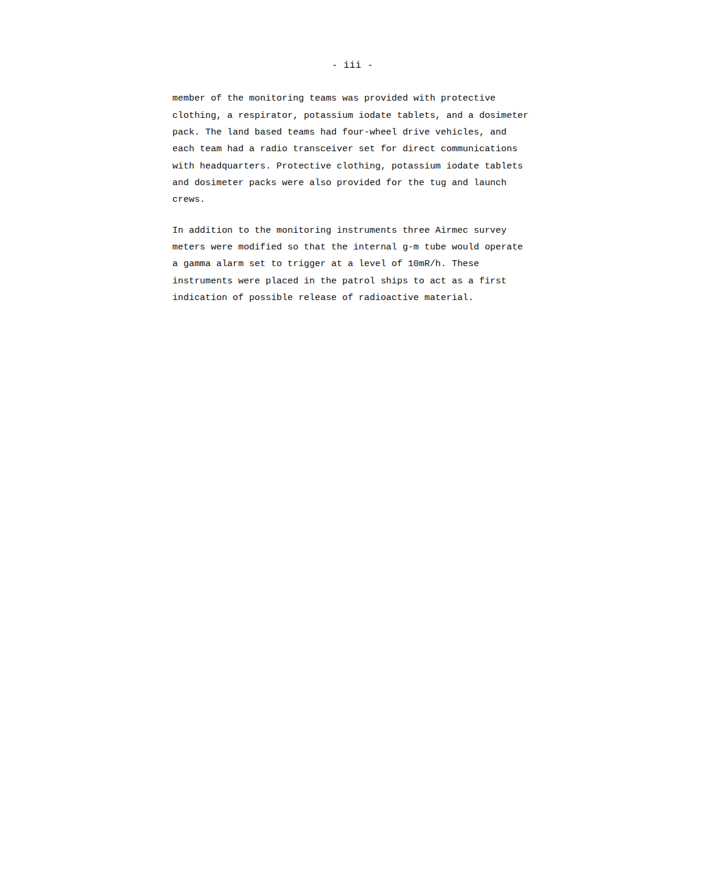- iii -
member of the monitoring teams was provided with protective clothing, a respirator, potassium iodate tablets, and a dosimeter pack. The land based teams had four-wheel drive vehicles, and each team had a radio transceiver set for direct communications with headquarters. Protective clothing, potassium iodate tablets and dosimeter packs were also provided for the tug and launch crews.
In addition to the monitoring instruments three Airmec survey meters were modified so that the internal g-m tube would operate a gamma alarm set to trigger at a level of 10mR/h. These instruments were placed in the patrol ships to act as a first indication of possible release of radioactive material.